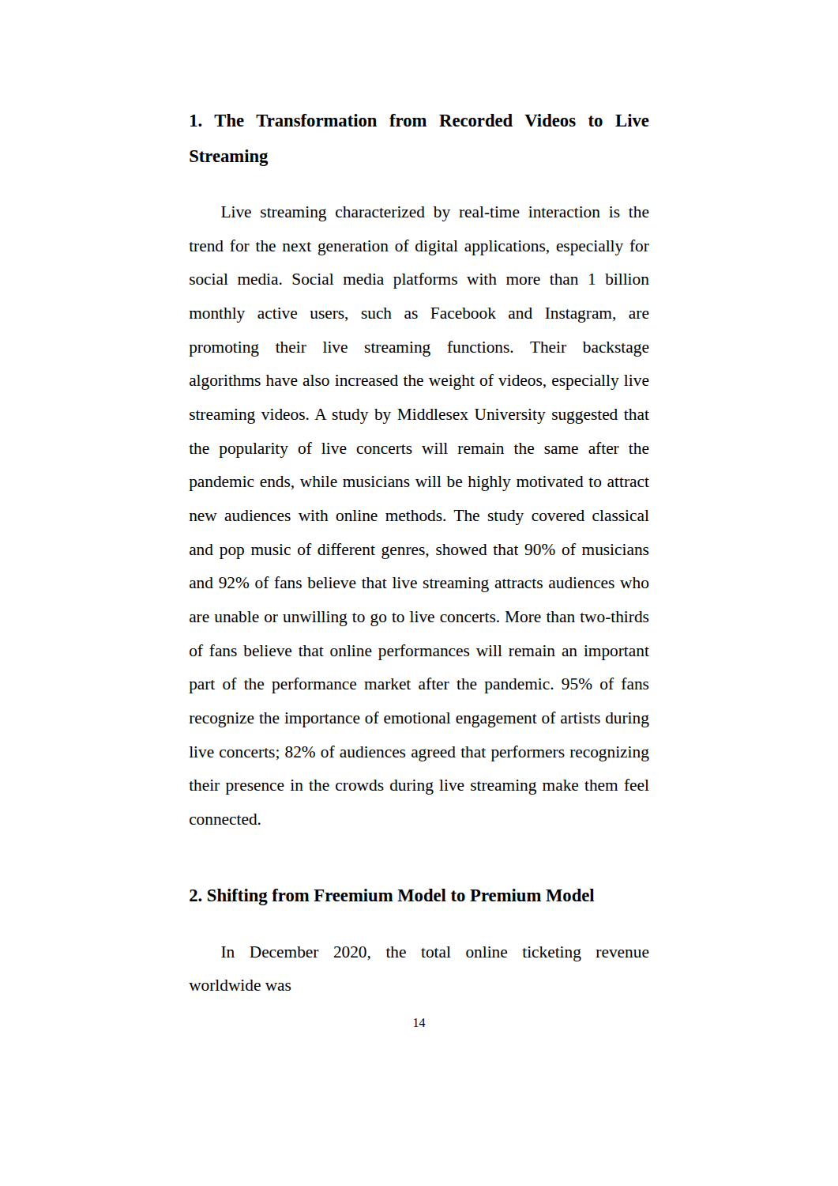1. The Transformation from Recorded Videos to Live Streaming
Live streaming characterized by real-time interaction is the trend for the next generation of digital applications, especially for social media. Social media platforms with more than 1 billion monthly active users, such as Facebook and Instagram, are promoting their live streaming functions. Their backstage algorithms have also increased the weight of videos, especially live streaming videos. A study by Middlesex University suggested that the popularity of live concerts will remain the same after the pandemic ends, while musicians will be highly motivated to attract new audiences with online methods. The study covered classical and pop music of different genres, showed that 90% of musicians and 92% of fans believe that live streaming attracts audiences who are unable or unwilling to go to live concerts. More than two-thirds of fans believe that online performances will remain an important part of the performance market after the pandemic. 95% of fans recognize the importance of emotional engagement of artists during live concerts; 82% of audiences agreed that performers recognizing their presence in the crowds during live streaming make them feel connected.
2. Shifting from Freemium Model to Premium Model
In December 2020, the total online ticketing revenue worldwide was
14